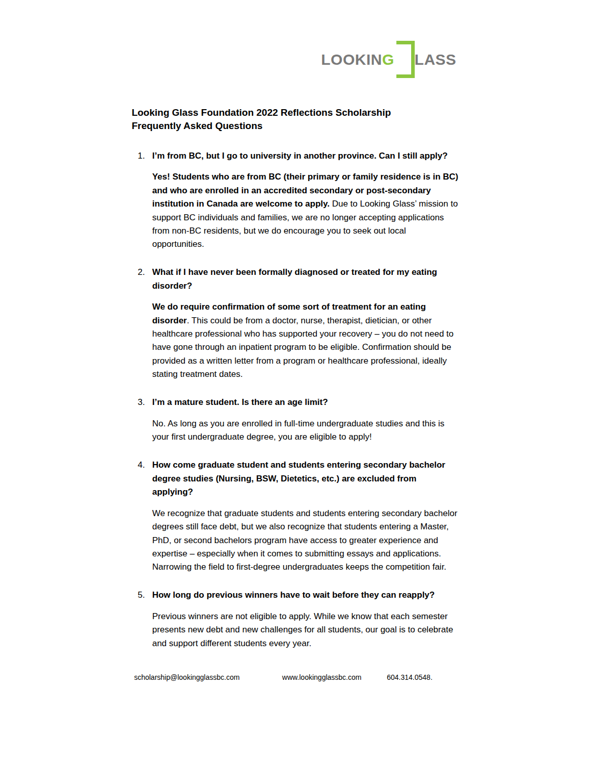LOOKING LASS
Looking Glass Foundation 2022 Reflections Scholarship Frequently Asked Questions
I’m from BC, but I go to university in another province. Can I still apply?
Yes! Students who are from BC (their primary or family residence is in BC) and who are enrolled in an accredited secondary or post-secondary institution in Canada are welcome to apply. Due to Looking Glass’ mission to support BC individuals and families, we are no longer accepting applications from non-BC residents, but we do encourage you to seek out local opportunities.
What if I have never been formally diagnosed or treated for my eating disorder?
We do require confirmation of some sort of treatment for an eating disorder. This could be from a doctor, nurse, therapist, dietician, or other healthcare professional who has supported your recovery – you do not need to have gone through an inpatient program to be eligible. Confirmation should be provided as a written letter from a program or healthcare professional, ideally stating treatment dates.
I’m a mature student. Is there an age limit?
No. As long as you are enrolled in full-time undergraduate studies and this is your first undergraduate degree, you are eligible to apply!
How come graduate student and students entering secondary bachelor degree studies (Nursing, BSW, Dietetics, etc.) are excluded from applying?
We recognize that graduate students and students entering secondary bachelor degrees still face debt, but we also recognize that students entering a Master, PhD, or second bachelors program have access to greater experience and expertise – especially when it comes to submitting essays and applications. Narrowing the field to first-degree undergraduates keeps the competition fair.
How long do previous winners have to wait before they can reapply?
Previous winners are not eligible to apply. While we know that each semester presents new debt and new challenges for all students, our goal is to celebrate and support different students every year.
scholarship@lookingglassbc.com www.lookingglassbc.com 604.314.0548.